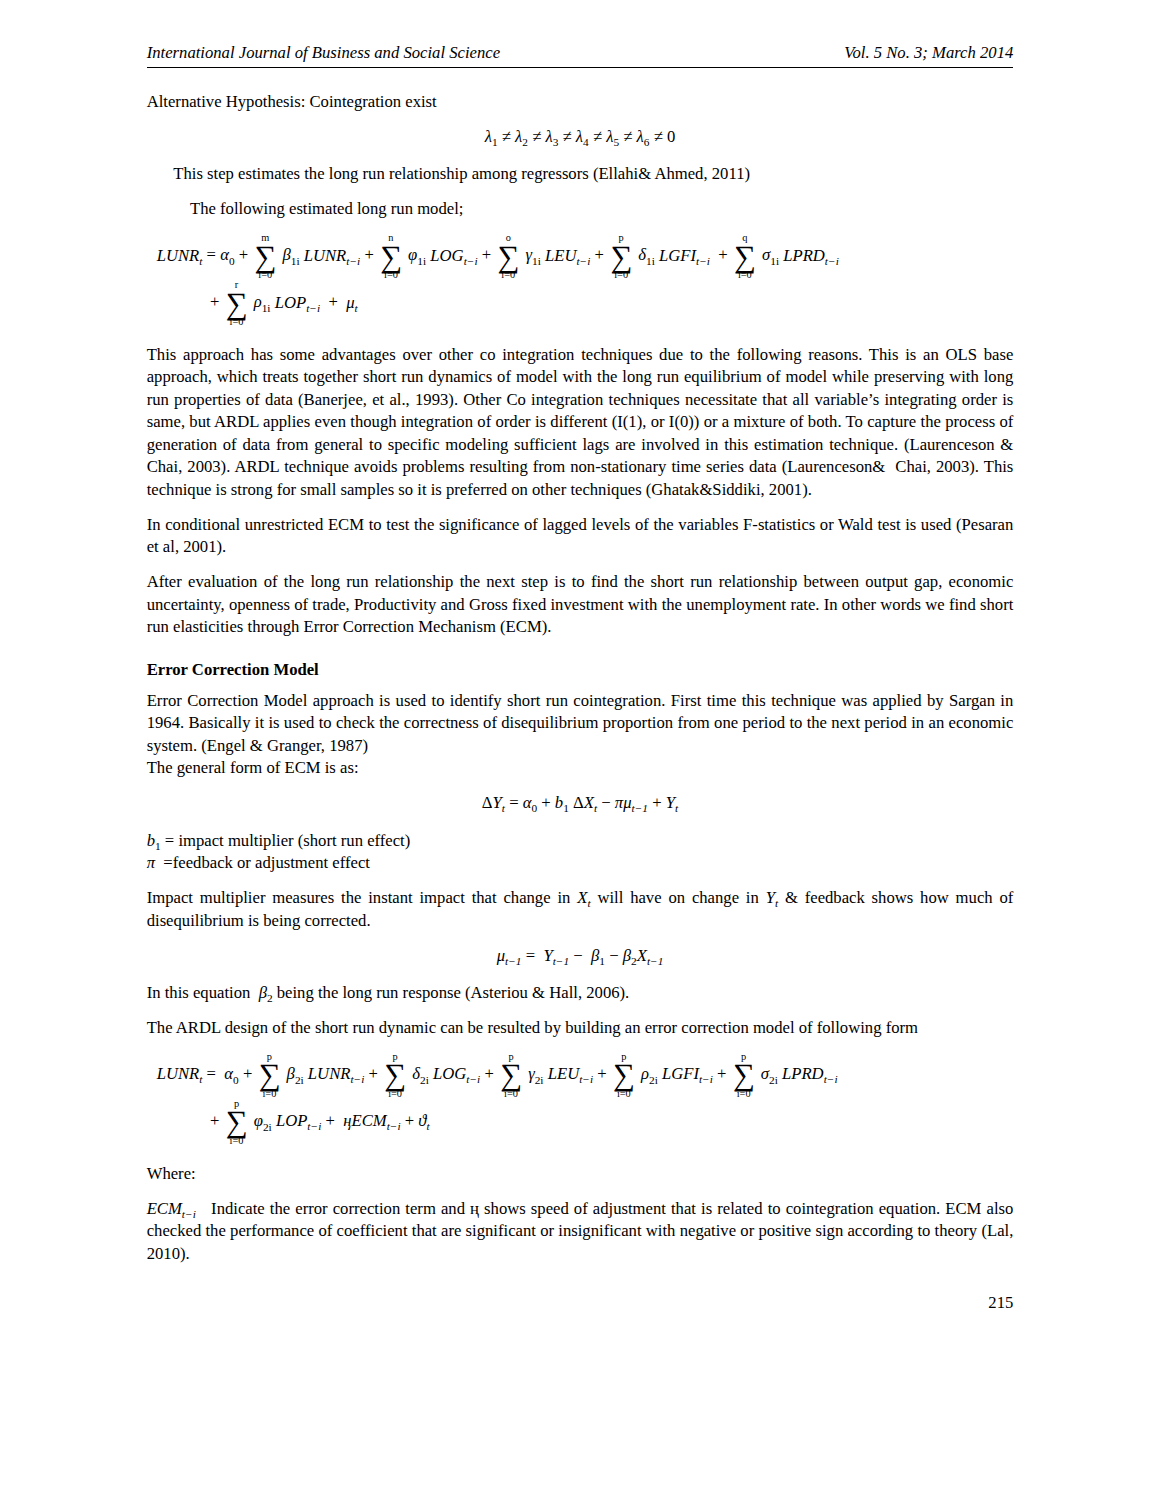International Journal of Business and Social Science Vol. 5 No. 3; March 2014
Alternative Hypothesis: Cointegration exist
λ1 ≠ λ2 ≠ λ3 ≠ λ4 ≠ λ5 ≠ λ6 ≠ 0
This step estimates the long run relationship among regressors (Ellahi& Ahmed, 2011)
The following estimated long run model;
LUNRt = α0 + m∑i=0 β1i LUNRt−i + n∑i=0 φ1i LOGt−i + o∑i=0 γ1i LEUt−i + p∑i=0 δ1i LGFIt−i + q∑i=0 σ1i LPRDt−i
+ r∑i=0 ρ1i LOPt−i + μt
This approach has some advantages over other co integration techniques due to the following reasons. This is an OLS base approach, which treats together short run dynamics of model with the long run equilibrium of model while preserving with long run properties of data (Banerjee, et al., 1993). Other Co integration techniques necessitate that all variable’s integrating order is same, but ARDL applies even though integration of order is different (I(1), or I(0)) or a mixture of both. To capture the process of generation of data from general to specific modeling sufficient lags are involved in this estimation technique. (Laurenceson & Chai, 2003). ARDL technique avoids problems resulting from non-stationary time series data (Laurenceson& Chai, 2003). This technique is strong for small samples so it is preferred on other techniques (Ghatak&Siddiki, 2001).
In conditional unrestricted ECM to test the significance of lagged levels of the variables F-statistics or Wald test is used (Pesaran et al, 2001).
After evaluation of the long run relationship the next step is to find the short run relationship between output gap, economic uncertainty, openness of trade, Productivity and Gross fixed investment with the unemployment rate. In other words we find short run elasticities through Error Correction Mechanism (ECM).
Error Correction Model
Error Correction Model approach is used to identify short run cointegration. First time this technique was applied by Sargan in 1964. Basically it is used to check the correctness of disequilibrium proportion from one period to the next period in an economic system. (Engel & Granger, 1987)
The general form of ECM is as:
ΔYt = α0 + b1 ΔXt − πμt−1 + Yt
b1 = impact multiplier (short run effect)
π =feedback or adjustment effect
Impact multiplier measures the instant impact that change in Xt will have on change in Yt & feedback shows how much of disequilibrium is being corrected.
μt−1 = Yt−1 − β1 − β2Xt−1
In this equation β2 being the long run response (Asteriou & Hall, 2006).
The ARDL design of the short run dynamic can be resulted by building an error correction model of following form
LUNRt = α0 + p∑i=0 β2i LUNRt−i + p∑i=0 δ2i LOGt−i + p∑i=0 γ2i LEUt−i + p∑i=0 ρ2i LGFIt−i + p∑i=0 σ2i LPRDt−i
+ p∑i=0 φ2i LOPt−i + ңECMt−i + ϑt
Where:
ECMt−i Indicate the error correction term and ң shows speed of adjustment that is related to cointegration equation. ECM also checked the performance of coefficient that are significant or insignificant with negative or positive sign according to theory (Lal, 2010).
215